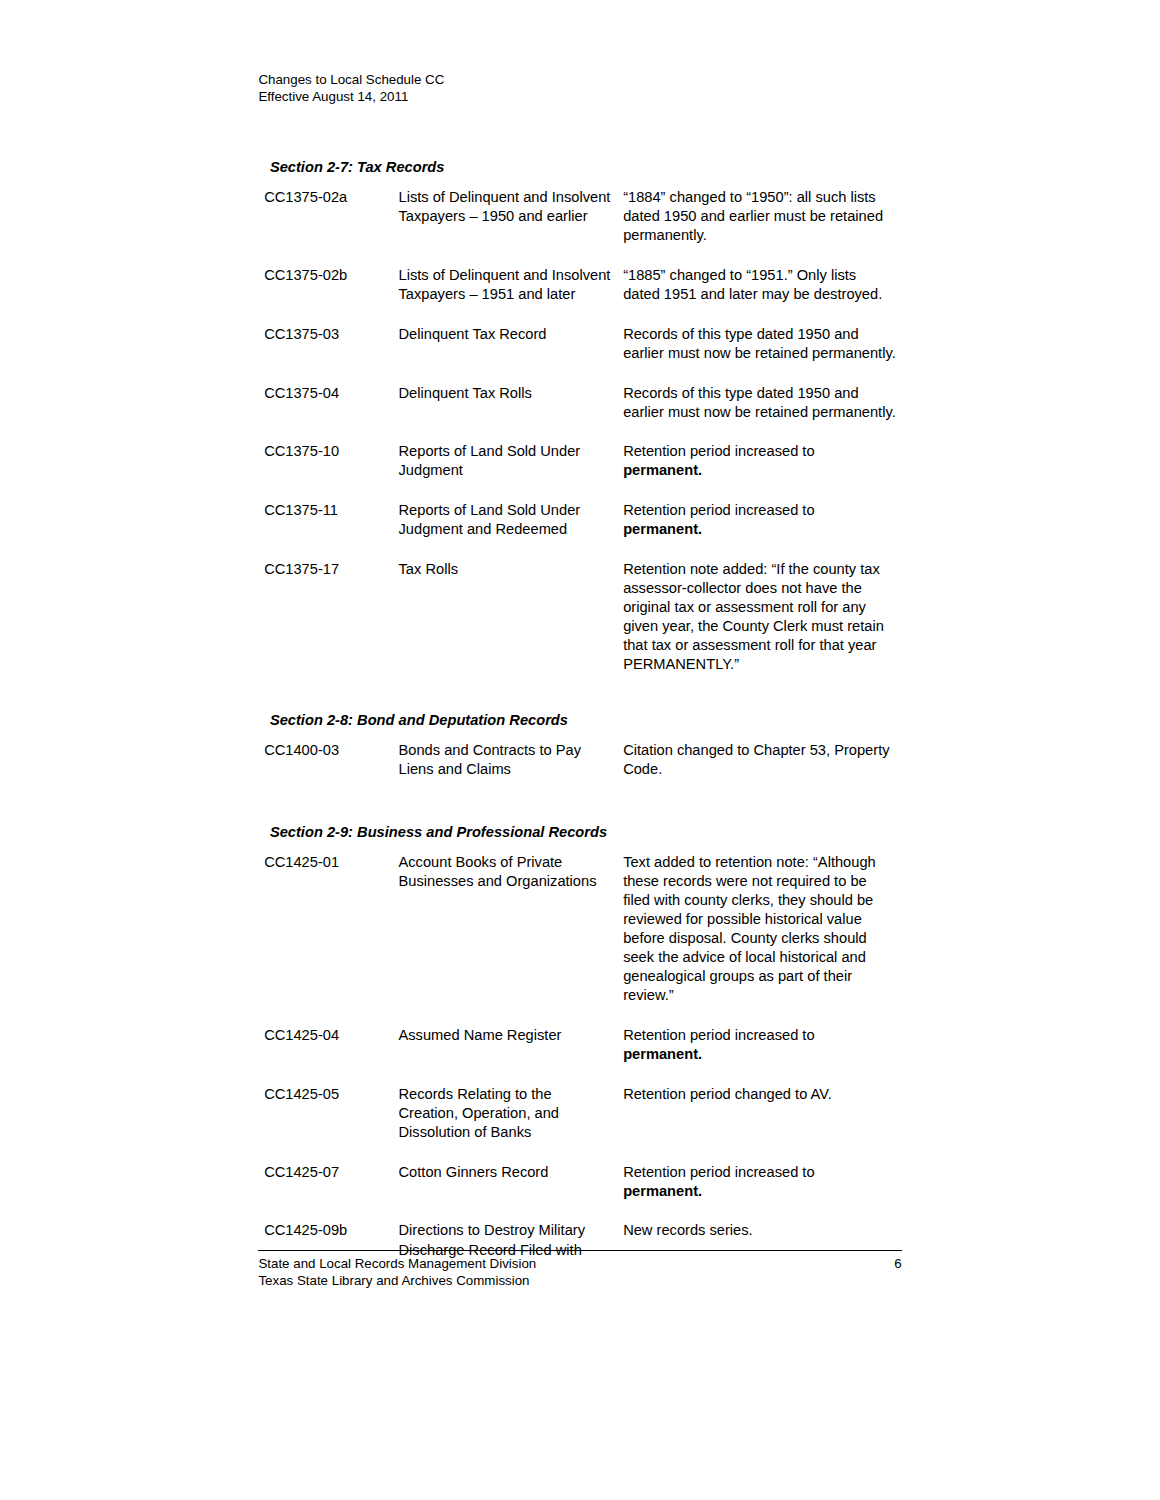Changes to Local Schedule CC
Effective August 14, 2011
Section 2-7: Tax Records
| CC1375-02a | Lists of Delinquent and Insolvent Taxpayers – 1950 and earlier | “1884” changed to “1950”: all such lists dated 1950 and earlier must be retained permanently. |
| CC1375-02b | Lists of Delinquent and Insolvent Taxpayers – 1951 and later | “1885” changed to “1951.” Only lists dated 1951 and later may be destroyed. |
| CC1375-03 | Delinquent Tax Record | Records of this type dated 1950 and earlier must now be retained permanently. |
| CC1375-04 | Delinquent Tax Rolls | Records of this type dated 1950 and earlier must now be retained permanently. |
| CC1375-10 | Reports of Land Sold Under Judgment | Retention period increased to permanent. |
| CC1375-11 | Reports of Land Sold Under Judgment and Redeemed | Retention period increased to permanent. |
| CC1375-17 | Tax Rolls | Retention note added: “If the county tax assessor-collector does not have the original tax or assessment roll for any given year, the County Clerk must retain that tax or assessment roll for that year PERMANENTLY.” |
Section 2-8: Bond and Deputation Records
| CC1400-03 | Bonds and Contracts to Pay Liens and Claims | Citation changed to Chapter 53, Property Code. |
Section 2-9: Business and Professional Records
| CC1425-01 | Account Books of Private Businesses and Organizations | Text added to retention note: “Although these records were not required to be filed with county clerks, they should be reviewed for possible historical value before disposal. County clerks should seek the advice of local historical and genealogical groups as part of their review.” |
| CC1425-04 | Assumed Name Register | Retention period increased to permanent. |
| CC1425-05 | Records Relating to the Creation, Operation, and Dissolution of Banks | Retention period changed to AV. |
| CC1425-07 | Cotton Ginners Record | Retention period increased to permanent. |
| CC1425-09b | Directions to Destroy Military Discharge Record Filed with | New records series. |
State and Local Records Management Division
Texas State Library and Archives Commission
6